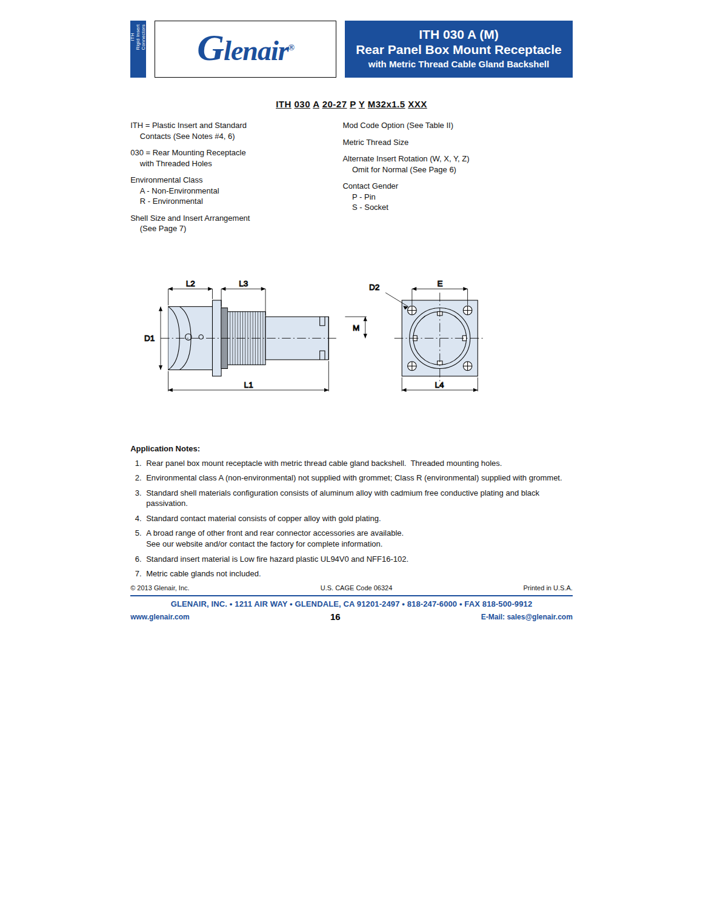ITH
Rigid Insert
Connectors
Glenair®
ITH 030 A (M)
Rear Panel Box Mount Receptacle
with Metric Thread Cable Gland Backshell
ITH 030 A 20-27 P Y M32x1.5 XXX
| ITH = Plastic Insert and Standard Contacts (See Notes #4, 6) 030 = Rear Mounting Receptacle with Threaded Holes Environmental Class A - Non-Environmental R - Environmental Shell Size and Insert Arrangement (See Page 7) | Mod Code Option (See Table II) Metric Thread Size Alternate Insert Rotation (W, X, Y, Z) Omit for Normal (See Page 6) Contact Gender P - Pin S - Socket |
ITH 030 A (M) receptacle outline drawing Side view of the rear panel box mount receptacle with metric thread cable gland backshell showing dimensions L1, L2, L3, D1, and front view of square flange showing D2, E, M and L4. D1 L2 L3 L1 D2 E M L4
Application Notes:
Rear panel box mount receptacle with metric thread cable gland backshell. Threaded mounting holes.
Environmental class A (non-environmental) not supplied with grommet; Class R (environmental) supplied with grommet.
Standard shell materials configuration consists of aluminum alloy with cadmium free conductive plating and black passivation.
Standard contact material consists of copper alloy with gold plating.
A broad range of other front and rear connector accessories are available.
See our website and/or contact the factory for complete information.
Standard insert material is Low fire hazard plastic UL94V0 and NFF16-102.
Metric cable glands not included.
© 2013 Glenair, Inc. U.S. CAGE Code 06324 Printed in U.S.A.
GLENAIR, INC. • 1211 AIR WAY • GLENDALE, CA 91201-2497 • 818-247-6000 • FAX 818-500-9912
www.glenair.com 16 E-Mail: sales@glenair.com